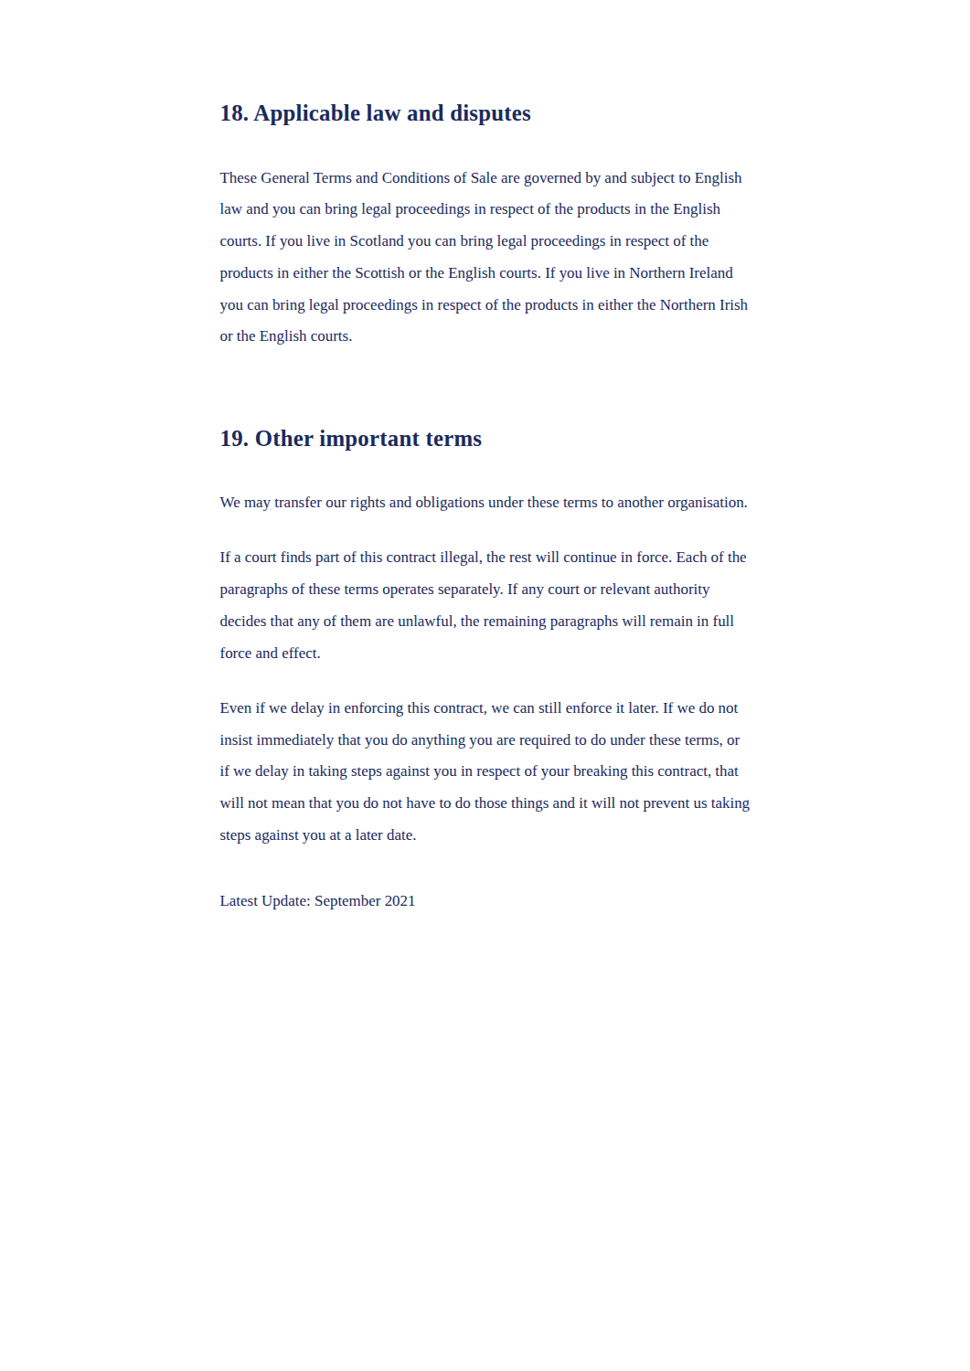18. Applicable law and disputes
These General Terms and Conditions of Sale are governed by and subject to English law and you can bring legal proceedings in respect of the products in the English courts. If you live in Scotland you can bring legal proceedings in respect of the products in either the Scottish or the English courts. If you live in Northern Ireland you can bring legal proceedings in respect of the products in either the Northern Irish or the English courts.
19. Other important terms
We may transfer our rights and obligations under these terms to another organisation.
If a court finds part of this contract illegal, the rest will continue in force. Each of the paragraphs of these terms operates separately. If any court or relevant authority decides that any of them are unlawful, the remaining paragraphs will remain in full force and effect.
Even if we delay in enforcing this contract, we can still enforce it later. If we do not insist immediately that you do anything you are required to do under these terms, or if we delay in taking steps against you in respect of your breaking this contract, that will not mean that you do not have to do those things and it will not prevent us taking steps against you at a later date.
Latest Update: September 2021